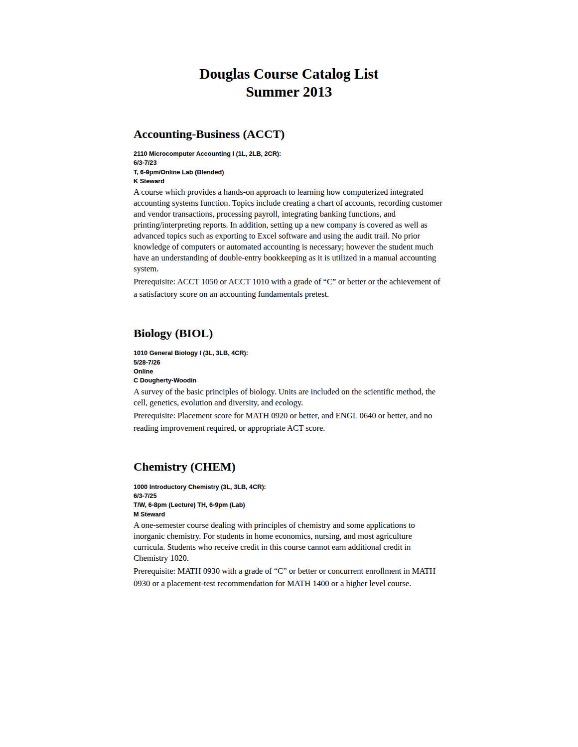Douglas Course Catalog List Summer 2013
Accounting-Business (ACCT)
2110 Microcomputer Accounting I (1L, 2LB, 2CR): 6/3-7/23 T, 6-9pm/Online Lab (Blended) K Steward
A course which provides a hands-on approach to learning how computerized integrated accounting systems function. Topics include creating a chart of accounts, recording customer and vendor transactions, processing payroll, integrating banking functions, and printing/interpreting reports. In addition, setting up a new company is covered as well as advanced topics such as exporting to Excel software and using the audit trail. No prior knowledge of computers or automated accounting is necessary; however the student much have an understanding of double-entry bookkeeping as it is utilized in a manual accounting system.
Prerequisite: ACCT 1050 or ACCT 1010 with a grade of “C” or better or the achievement of a satisfactory score on an accounting fundamentals pretest.
Biology (BIOL)
1010 General Biology I (3L, 3LB, 4CR): 5/28-7/26 Online C Dougherty-Woodin
A survey of the basic principles of biology. Units are included on the scientific method, the cell, genetics, evolution and diversity, and ecology.
Prerequisite: Placement score for MATH 0920 or better, and ENGL 0640 or better, and no reading improvement required, or appropriate ACT score.
Chemistry (CHEM)
1000 Introductory Chemistry (3L, 3LB, 4CR): 6/3-7/25 T/W, 6-8pm (Lecture) TH, 6-9pm (Lab) M Steward
A one-semester course dealing with principles of chemistry and some applications to inorganic chemistry. For students in home economics, nursing, and most agriculture curricula. Students who receive credit in this course cannot earn additional credit in Chemistry 1020.
Prerequisite: MATH 0930 with a grade of “C” or better or concurrent enrollment in MATH 0930 or a placement-test recommendation for MATH 1400 or a higher level course.